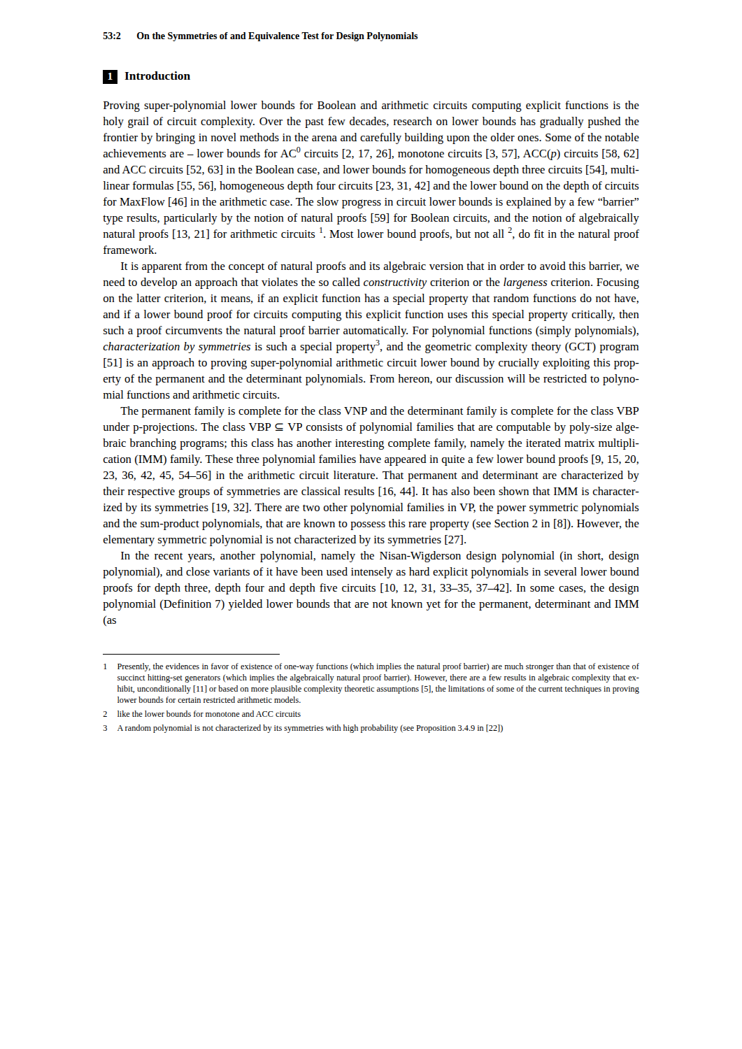53:2 On the Symmetries of and Equivalence Test for Design Polynomials
1 Introduction
Proving super-polynomial lower bounds for Boolean and arithmetic circuits computing explicit functions is the holy grail of circuit complexity. Over the past few decades, research on lower bounds has gradually pushed the frontier by bringing in novel methods in the arena and carefully building upon the older ones. Some of the notable achievements are – lower bounds for AC0 circuits [2, 17, 26], monotone circuits [3, 57], ACC(p) circuits [58, 62] and ACC circuits [52, 63] in the Boolean case, and lower bounds for homogeneous depth three circuits [54], multilinear formulas [55, 56], homogeneous depth four circuits [23, 31, 42] and the lower bound on the depth of circuits for MaxFlow [46] in the arithmetic case. The slow progress in circuit lower bounds is explained by a few “barrier” type results, particularly by the notion of natural proofs [59] for Boolean circuits, and the notion of algebraically natural proofs [13, 21] for arithmetic circuits 1. Most lower bound proofs, but not all 2, do fit in the natural proof framework.
It is apparent from the concept of natural proofs and its algebraic version that in order to avoid this barrier, we need to develop an approach that violates the so called constructivity criterion or the largeness criterion. Focusing on the latter criterion, it means, if an explicit function has a special property that random functions do not have, and if a lower bound proof for circuits computing this explicit function uses this special property critically, then such a proof circumvents the natural proof barrier automatically. For polynomial functions (simply polynomials), characterization by symmetries is such a special property3, and the geometric complexity theory (GCT) program [51] is an approach to proving super-polynomial arithmetic circuit lower bound by crucially exploiting this property of the permanent and the determinant polynomials. From hereon, our discussion will be restricted to polynomial functions and arithmetic circuits.
The permanent family is complete for the class VNP and the determinant family is complete for the class VBP under p-projections. The class VBP ⊆ VP consists of polynomial families that are computable by poly-size algebraic branching programs; this class has another interesting complete family, namely the iterated matrix multiplication (IMM) family. These three polynomial families have appeared in quite a few lower bound proofs [9, 15, 20, 23, 36, 42, 45, 54–56] in the arithmetic circuit literature. That permanent and determinant are characterized by their respective groups of symmetries are classical results [16, 44]. It has also been shown that IMM is characterized by its symmetries [19, 32]. There are two other polynomial families in VP, the power symmetric polynomials and the sum-product polynomials, that are known to possess this rare property (see Section 2 in [8]). However, the elementary symmetric polynomial is not characterized by its symmetries [27].
In the recent years, another polynomial, namely the Nisan-Wigderson design polynomial (in short, design polynomial), and close variants of it have been used intensely as hard explicit polynomials in several lower bound proofs for depth three, depth four and depth five circuits [10, 12, 31, 33–35, 37–42]. In some cases, the design polynomial (Definition 7) yielded lower bounds that are not known yet for the permanent, determinant and IMM (as
1 Presently, the evidences in favor of existence of one-way functions (which implies the natural proof barrier) are much stronger than that of existence of succinct hitting-set generators (which implies the algebraically natural proof barrier). However, there are a few results in algebraic complexity that exhibit, unconditionally [11] or based on more plausible complexity theoretic assumptions [5], the limitations of some of the current techniques in proving lower bounds for certain restricted arithmetic models.
2 like the lower bounds for monotone and ACC circuits
3 A random polynomial is not characterized by its symmetries with high probability (see Proposition 3.4.9 in [22])